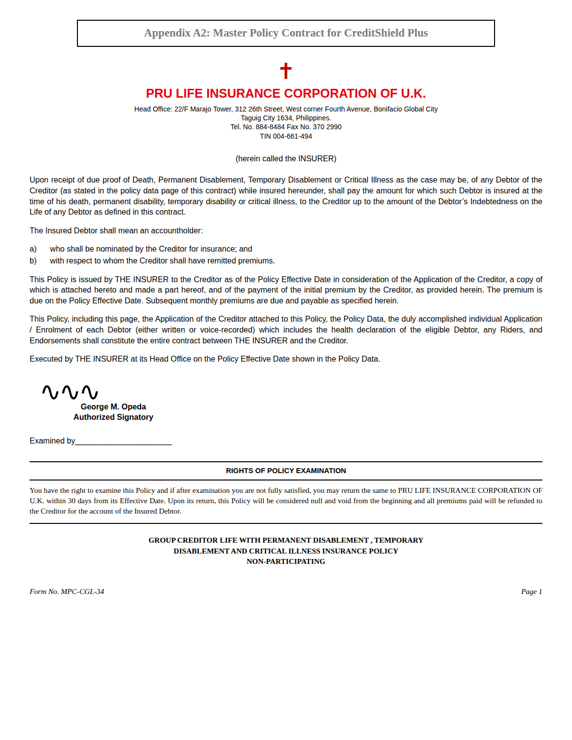Appendix A2: Master Policy Contract for CreditShield Plus
✝
PRU LIFE INSURANCE CORPORATION OF U.K.
Head Office: 22/F Marajo Tower, 312 26th Street, West corner Fourth Avenue, Bonifacio Global City
Taguig City 1634, Philippines.
Tel. No. 884-8484 Fax No. 370 2990
TIN 004-661-494
(herein called the INSURER)
Upon receipt of due proof of Death, Permanent Disablement, Temporary Disablement or Critical Illness as the case may be, of any Debtor of the Creditor (as stated in the policy data page of this contract) while insured hereunder, shall pay the amount for which such Debtor is insured at the time of his death, permanent disability, temporary disability or critical illness, to the Creditor up to the amount of the Debtor’s Indebtedness on the Life of any Debtor as defined in this contract.
The Insured Debtor shall mean an accountholder:
a) who shall be nominated by the Creditor for insurance; and
b) with respect to whom the Creditor shall have remitted premiums.
This Policy is issued by THE INSURER to the Creditor as of the Policy Effective Date in consideration of the Application of the Creditor, a copy of which is attached hereto and made a part hereof, and of the payment of the initial premium by the Creditor, as provided herein. The premium is due on the Policy Effective Date. Subsequent monthly premiums are due and payable as specified herein.
This Policy, including this page, the Application of the Creditor attached to this Policy, the Policy Data, the duly accomplished individual Application / Enrolment of each Debtor (either written or voice-recorded) which includes the health declaration of the eligible Debtor, any Riders, and Endorsements shall constitute the entire contract between THE INSURER and the Creditor.
Executed by THE INSURER at its Head Office on the Policy Effective Date shown in the Policy Data.
∿∿∿
George M. Opeda
Authorized Signatory
Examined by______________________
RIGHTS OF POLICY EXAMINATION
You have the right to examine this Policy and if after examination you are not fully satisfied, you may return the same to PRU LIFE INSURANCE CORPORATION OF U.K. within 30 days from its Effective Date. Upon its return, this Policy will be considered null and void from the beginning and all premiums paid will be refunded to the Creditor for the account of the Insured Debtor.
GROUP CREDITOR LIFE WITH PERMANENT DISABLEMENT , TEMPORARY
DISABLEMENT AND CRITICAL ILLNESS INSURANCE POLICY
NON-PARTICIPATING
Form No. MPC-CGL-34 Page 1